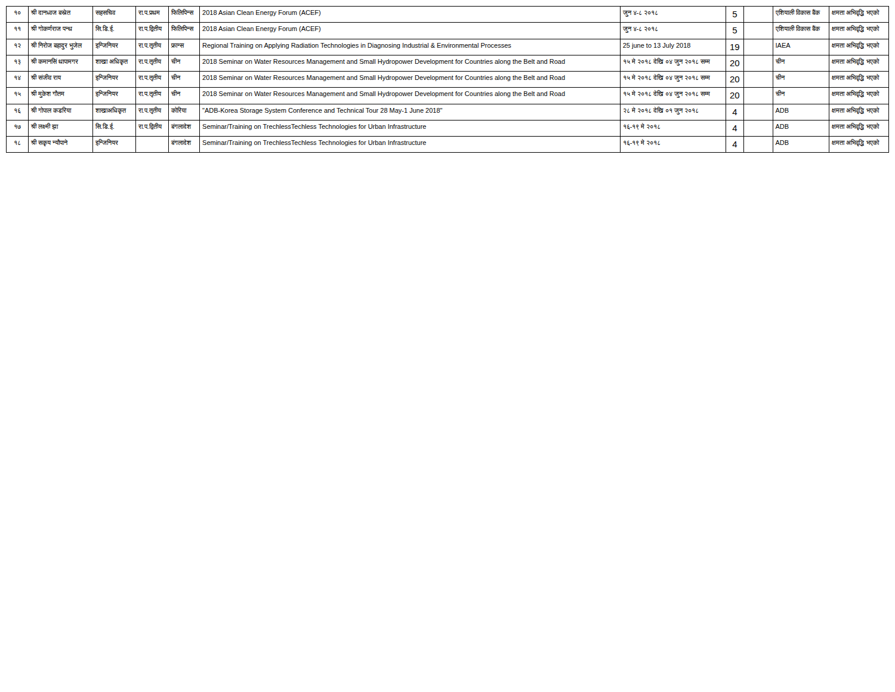| १० | श्री दानध्वज बस्नेत | सहसचिव | रा.प.प्रथम | फिलिपिन्स | 2018 Asian Clean Energy Forum (ACEF) | जुन ४-८ २०१८ | 5 | | एशियाली विकास बैंक | क्षमता अभिवृद्धि भएको |
| ११ | श्री गोकर्णराज पन्थ | सि.डि.ई. | रा.प.द्वितीय | फिलिपिन्स | 2018 Asian Clean Energy Forum (ACEF) | जुन ४-८ २०१८ | 5 | | एशियाली विकास बैंक | क्षमता अभिवृद्धि भएको |
| १२ | श्री निरोज बहादुर भुजेल | इन्जिनियर | रा.प.तृतीय | फ्रान्स | Regional Training on Applying Radiation Technologies in Diagnosing Industrial & Environmental Processes | 25 june to 13 July 2018 | 19 | | IAEA | क्षमता अभिवृद्धि भएको |
| १३ | श्री कमानसिं थापामगर | शाखा अधिकृत | रा.प.तृतीय | चीन | 2018 Seminar on Water Resources Management and Small Hydropower Development for Countries along the Belt and Road | १५ मे २०१८ देखि ०४ जुन २०१८ सम्म | 20 | | चीन | क्षमता अभिवृद्धि भएको |
| १४ | श्री संजीव राय | इन्जिनियर | रा.प.तृतीय | चीन | 2018 Seminar on Water Resources Management and Small Hydropower Development for Countries along the Belt and Road | १५ मे २०१८ देखि ०४ जुन २०१८ सम्म | 20 | | चीन | क्षमता अभिवृद्धि भएको |
| १५ | श्री मुकेश गौतम | इन्जिनियर | रा.प.तृतीय | चीन | 2018 Seminar on Water Resources Management and Small Hydropower Development for Countries along the Belt and Road | १५ मे २०१८ देखि ०४ जुन २०१८ सम्म | 20 | | चीन | क्षमता अभिवृद्धि भएको |
| १६ | श्री गोपाल कडरिया | शाखाअधिकृत | रा.प.तृतीय | कोरिया | "ADB-Korea Storage System Conference and Technical Tour 28 May-1 June 2018" | २८ मे २०१८ देखि ०१ जुन २०१८ | 4 | | ADB | क्षमता अभिवृद्धि भएको |
| १७ | श्री लक्ष्मी झा | सि.डि.ई. | रा.प.द्वितीय | बंगलादेश | Seminar/Training on TrechlessTechless Technologies for Urban Infrastructure | १६-१९ मे २०१८ | 4 | | ADB | क्षमता अभिवृद्धि भएको |
| १८ | श्री सकृय न्यौपाने | इन्जिनियर | | बंगलादेश | Seminar/Training on TrechlessTechless Technologies for Urban Infrastructure | १६-१९ मे २०१८ | 4 | | ADB | क्षमता अभिवृद्धि भएको |